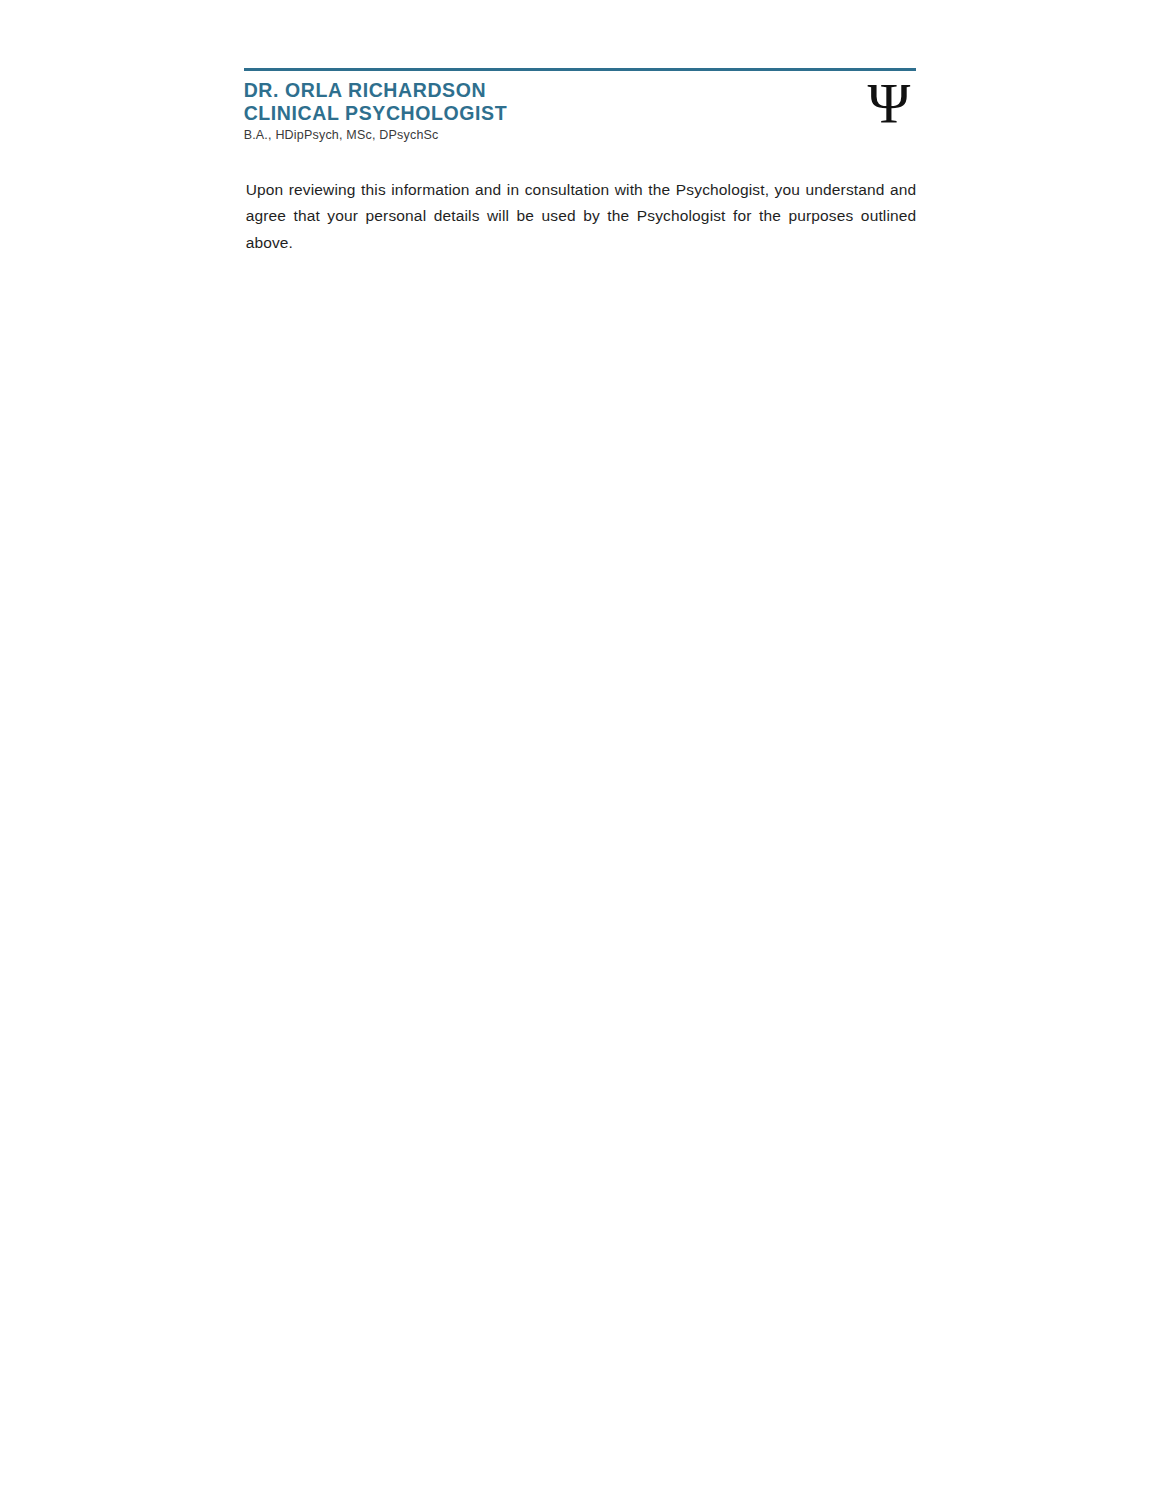Dr. Orla Richardson
Clinical Psychologist
B.A., HDipPsych, MSc, DPsychSc
Ψ
Upon reviewing this information and in consultation with the Psychologist, you understand and agree that your personal details will be used by the Psychologist for the purposes outlined above.